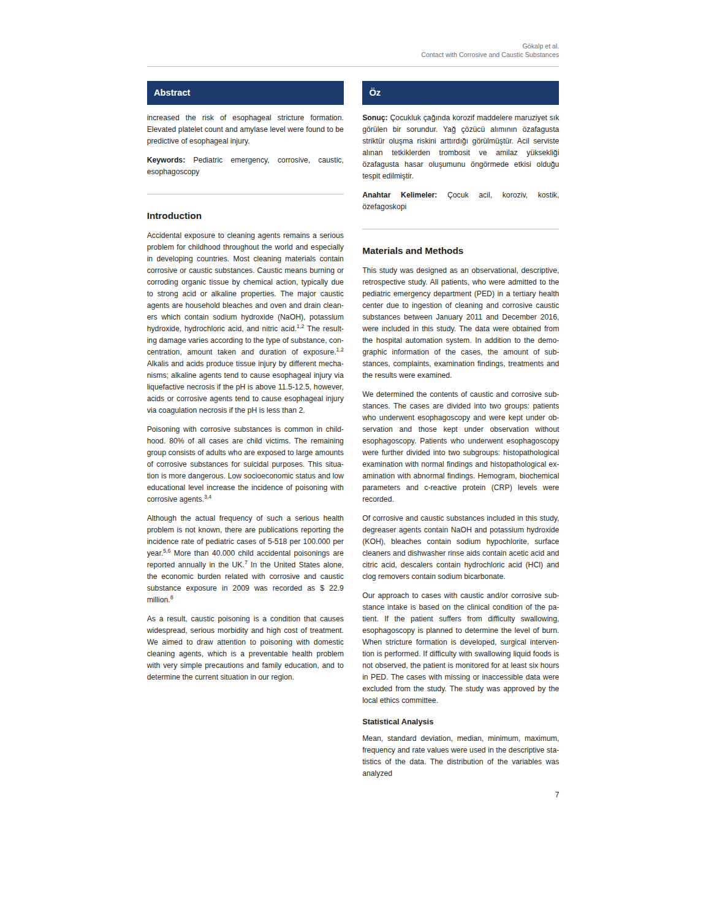Gökalp et al.
Contact with Corrosive and Caustic Substances
Abstract
increased the risk of esophageal stricture formation. Elevated platelet count and amylase level were found to be predictive of esophageal injury.
Keywords: Pediatric emergency, corrosive, caustic, esophagoscopy
Introduction
Accidental exposure to cleaning agents remains a serious problem for childhood throughout the world and especially in developing countries. Most cleaning materials contain corrosive or caustic substances. Caustic means burning or corroding organic tissue by chemical action, typically due to strong acid or alkaline properties. The major caustic agents are household bleaches and oven and drain cleaners which contain sodium hydroxide (NaOH), potassium hydroxide, hydrochloric acid, and nitric acid.1,2 The resulting damage varies according to the type of substance, concentration, amount taken and duration of exposure.1,2 Alkalis and acids produce tissue injury by different mechanisms; alkaline agents tend to cause esophageal injury via liquefactive necrosis if the pH is above 11.5-12.5, however, acids or corrosive agents tend to cause esophageal injury via coagulation necrosis if the pH is less than 2.
Poisoning with corrosive substances is common in childhood. 80% of all cases are child victims. The remaining group consists of adults who are exposed to large amounts of corrosive substances for suicidal purposes. This situation is more dangerous. Low socioeconomic status and low educational level increase the incidence of poisoning with corrosive agents.3,4
Although the actual frequency of such a serious health problem is not known, there are publications reporting the incidence rate of pediatric cases of 5-518 per 100.000 per year.5,6 More than 40.000 child accidental poisonings are reported annually in the UK.7 In the United States alone, the economic burden related with corrosive and caustic substance exposure in 2009 was recorded as $ 22.9 million.8
As a result, caustic poisoning is a condition that causes widespread, serious morbidity and high cost of treatment. We aimed to draw attention to poisoning with domestic cleaning agents, which is a preventable health problem with very simple precautions and family education, and to determine the current situation in our region.
Öz
Sonuç: Çocukluk çağında korozif maddelere maruziyet sık görülen bir sorundur. Yağ çözücü alımının özafagusta striktür oluşma riskini arttırdığı görülmüştür. Acil serviste alınan tetkiklerden trombosit ve amilaz yüksekliği özafagusta hasar oluşumunu öngörmede etkisi olduğu tespit edilmiştir.
Anahtar Kelimeler: Çocuk acil, koroziv, kostik, özefagoskopi
Materials and Methods
This study was designed as an observational, descriptive, retrospective study. All patients, who were admitted to the pediatric emergency department (PED) in a tertiary health center due to ingestion of cleaning and corrosive caustic substances between January 2011 and December 2016, were included in this study. The data were obtained from the hospital automation system. In addition to the demographic information of the cases, the amount of substances, complaints, examination findings, treatments and the results were examined.
We determined the contents of caustic and corrosive substances. The cases are divided into two groups: patients who underwent esophagoscopy and were kept under observation and those kept under observation without esophagoscopy. Patients who underwent esophagoscopy were further divided into two subgroups: histopathological examination with normal findings and histopathological examination with abnormal findings. Hemogram, biochemical parameters and c-reactive protein (CRP) levels were recorded.
Of corrosive and caustic substances included in this study, degreaser agents contain NaOH and potassium hydroxide (KOH), bleaches contain sodium hypochlorite, surface cleaners and dishwasher rinse aids contain acetic acid and citric acid, descalers contain hydrochloric acid (HCl) and clog removers contain sodium bicarbonate.
Our approach to cases with caustic and/or corrosive substance intake is based on the clinical condition of the patient. If the patient suffers from difficulty swallowing, esophagoscopy is planned to determine the level of burn. When stricture formation is developed, surgical intervention is performed. If difficulty with swallowing liquid foods is not observed, the patient is monitored for at least six hours in PED. The cases with missing or inaccessible data were excluded from the study. The study was approved by the local ethics committee.
Statistical Analysis
Mean, standard deviation, median, minimum, maximum, frequency and rate values were used in the descriptive statistics of the data. The distribution of the variables was analyzed
7